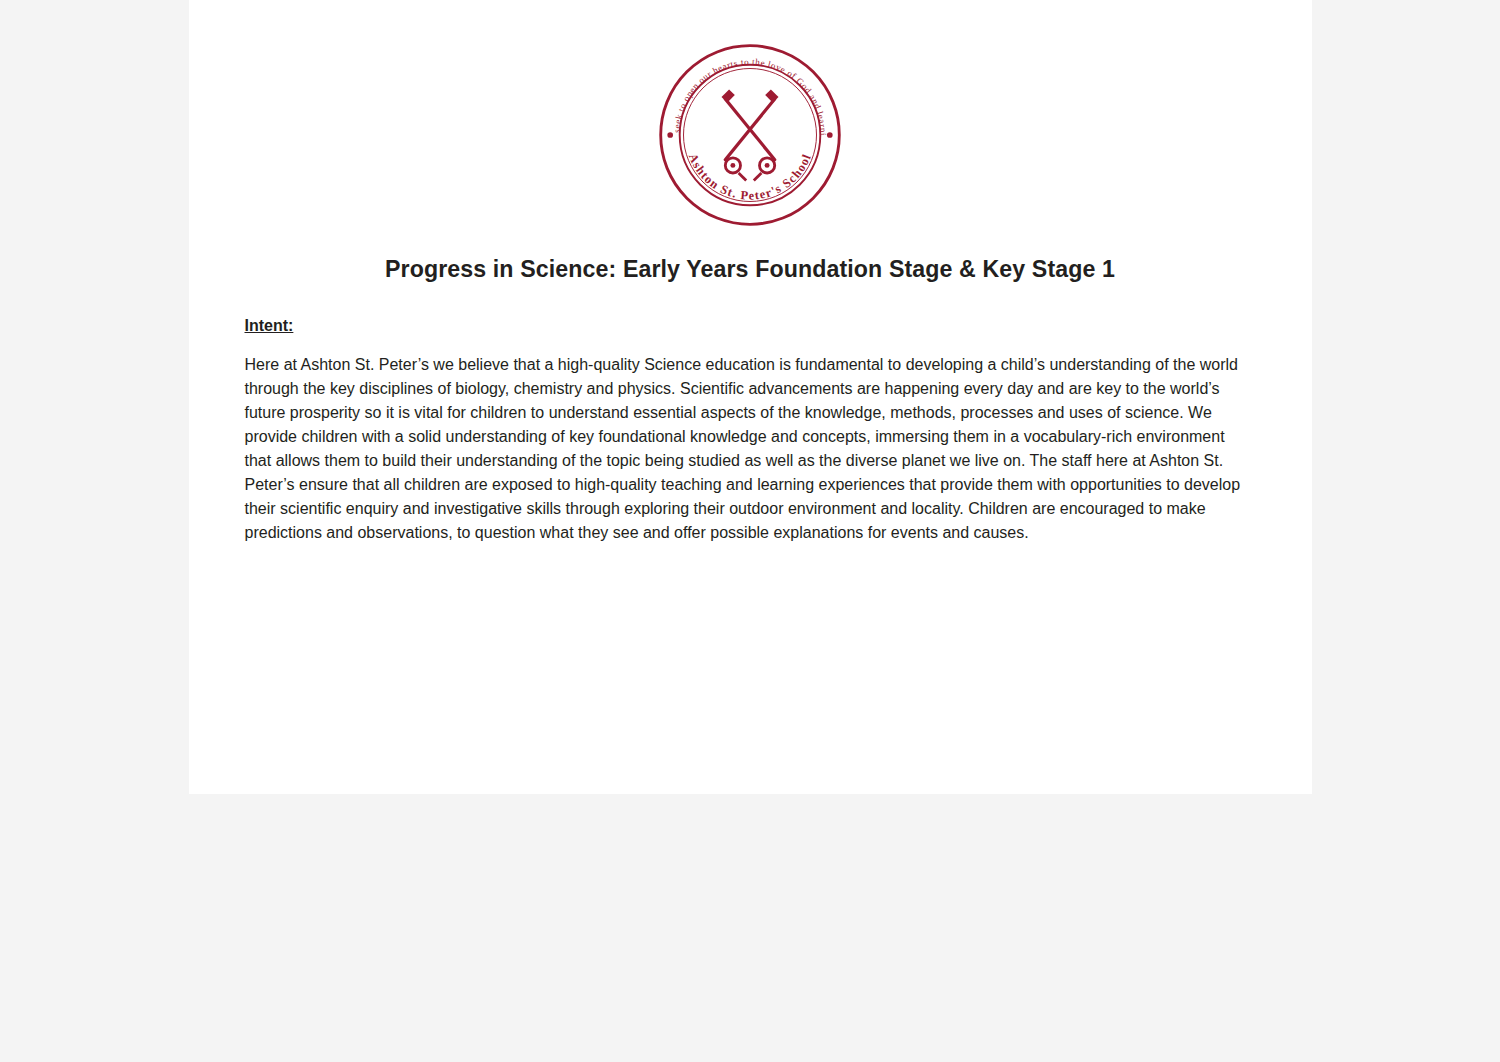To seek to open our hearts to the love of God and learning Ashton St. Peter's School
Progress in Science: Early Years Foundation Stage & Key Stage 1
Intent:
Here at Ashton St. Peter’s we believe that a high-quality Science education is fundamental to developing a child’s understanding of the world through the key disciplines of biology, chemistry and physics. Scientific advancements are happening every day and are key to the world’s future prosperity so it is vital for children to understand essential aspects of the knowledge, methods, processes and uses of science. We provide children with a solid understanding of key foundational knowledge and concepts, immersing them in a vocabulary-rich environment that allows them to build their understanding of the topic being studied as well as the diverse planet we live on. The staff here at Ashton St. Peter’s ensure that all children are exposed to high-quality teaching and learning experiences that provide them with opportunities to develop their scientific enquiry and investigative skills through exploring their outdoor environment and locality. Children are encouraged to make predictions and observations, to question what they see and offer possible explanations for events and causes.